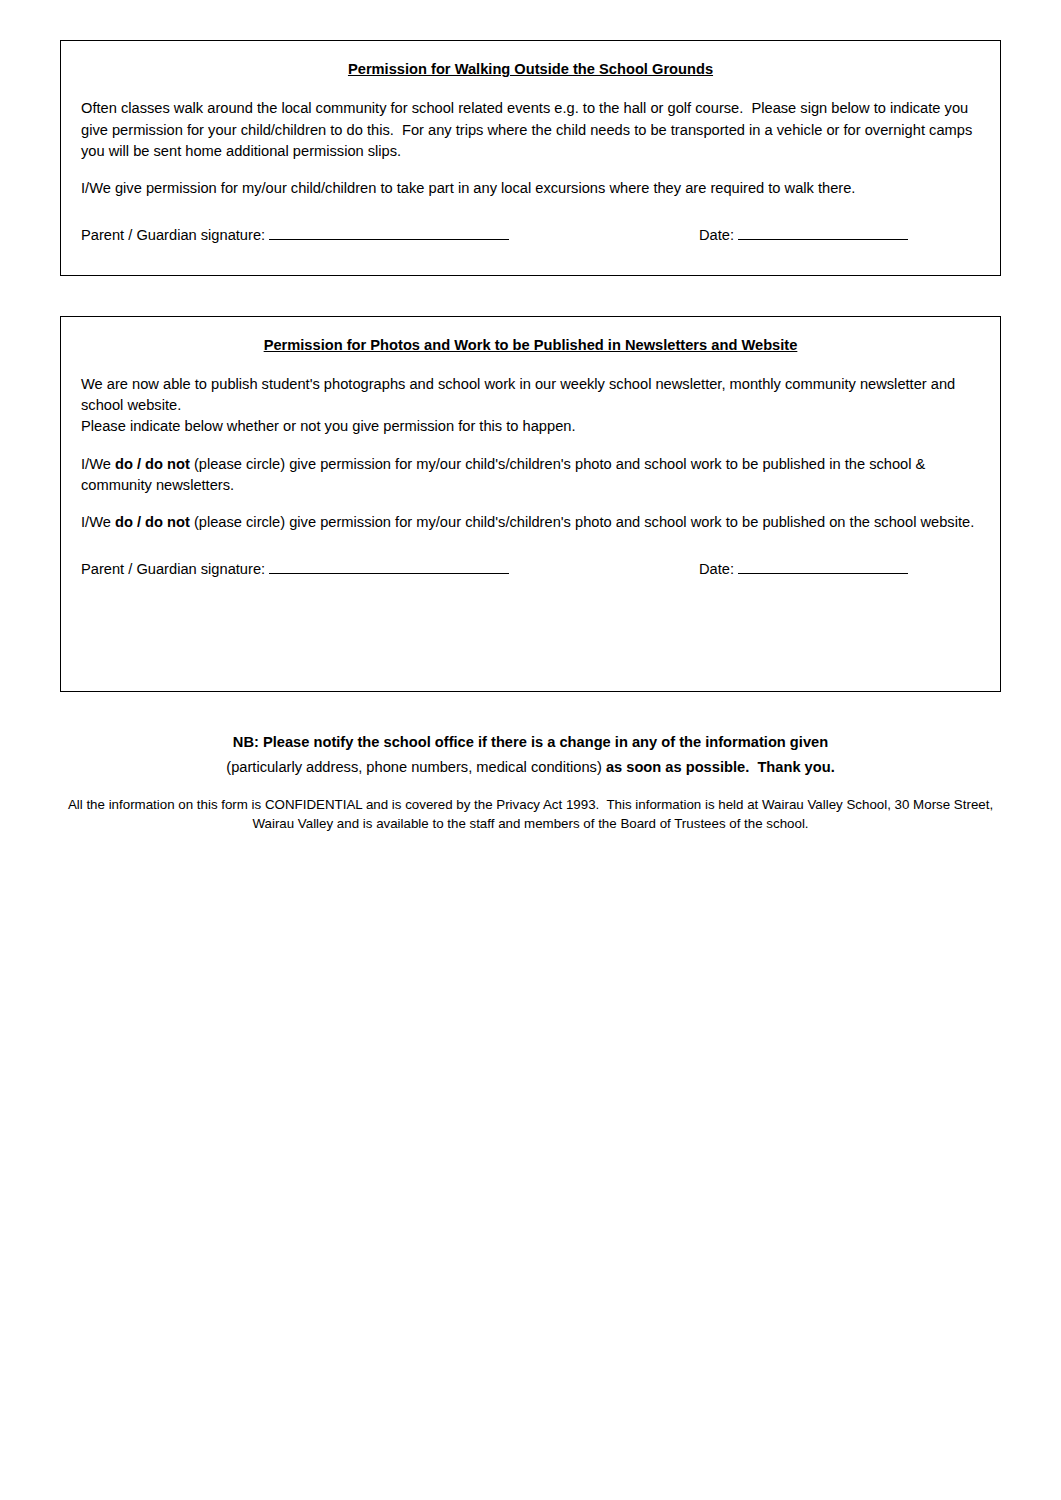Permission for Walking Outside the School Grounds
Often classes walk around the local community for school related events e.g. to the hall or golf course. Please sign below to indicate you give permission for your child/children to do this. For any trips where the child needs to be transported in a vehicle or for overnight camps you will be sent home additional permission slips.
I/We give permission for my/our child/children to take part in any local excursions where they are required to walk there.
Parent / Guardian signature: Date:
Permission for Photos and Work to be Published in Newsletters and Website
We are now able to publish student's photographs and school work in our weekly school newsletter, monthly community newsletter and school website.
Please indicate below whether or not you give permission for this to happen.
I/We do / do not (please circle) give permission for my/our child's/children's photo and school work to be published in the school & community newsletters.
I/We do / do not (please circle) give permission for my/our child's/children's photo and school work to be published on the school website.
Parent / Guardian signature: Date:
NB: Please notify the school office if there is a change in any of the information given
(particularly address, phone numbers, medical conditions) as soon as possible. Thank you.
All the information on this form is CONFIDENTIAL and is covered by the Privacy Act 1993. This information is held at Wairau Valley School, 30 Morse Street, Wairau Valley and is available to the staff and members of the Board of Trustees of the school.